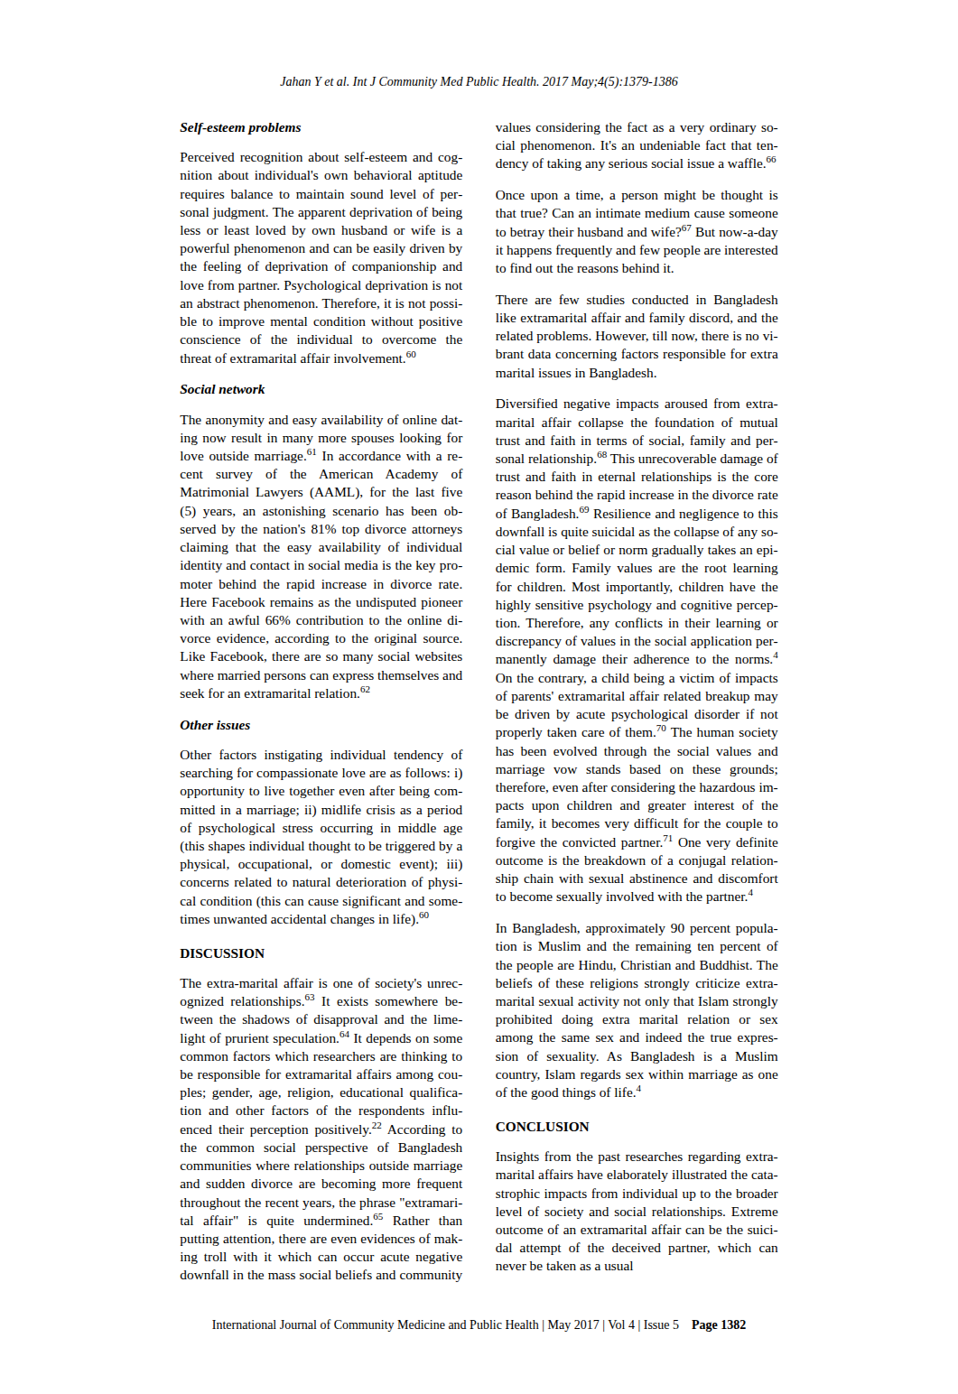Jahan Y et al. Int J Community Med Public Health. 2017 May;4(5):1379-1386
Self-esteem problems
Perceived recognition about self-esteem and cognition about individual's own behavioral aptitude requires balance to maintain sound level of personal judgment. The apparent deprivation of being less or least loved by own husband or wife is a powerful phenomenon and can be easily driven by the feeling of deprivation of companionship and love from partner. Psychological deprivation is not an abstract phenomenon. Therefore, it is not possible to improve mental condition without positive conscience of the individual to overcome the threat of extramarital affair involvement.60
Social network
The anonymity and easy availability of online dating now result in many more spouses looking for love outside marriage.61 In accordance with a recent survey of the American Academy of Matrimonial Lawyers (AAML), for the last five (5) years, an astonishing scenario has been observed by the nation's 81% top divorce attorneys claiming that the easy availability of individual identity and contact in social media is the key promoter behind the rapid increase in divorce rate. Here Facebook remains as the undisputed pioneer with an awful 66% contribution to the online divorce evidence, according to the original source. Like Facebook, there are so many social websites where married persons can express themselves and seek for an extramarital relation.62
Other issues
Other factors instigating individual tendency of searching for compassionate love are as follows: i) opportunity to live together even after being committed in a marriage; ii) midlife crisis as a period of psychological stress occurring in middle age (this shapes individual thought to be triggered by a physical, occupational, or domestic event); iii) concerns related to natural deterioration of physical condition (this can cause significant and sometimes unwanted accidental changes in life).60
DISCUSSION
The extra-marital affair is one of society's unrecognized relationships.63 It exists somewhere between the shadows of disapproval and the limelight of prurient speculation.64 It depends on some common factors which researchers are thinking to be responsible for extramarital affairs among couples; gender, age, religion, educational qualification and other factors of the respondents influenced their perception positively.22 According to the common social perspective of Bangladesh communities where relationships outside marriage and sudden divorce are becoming more frequent throughout the recent years, the phrase "extramarital affair" is quite undermined.65 Rather than putting attention, there are even evidences of making troll with it which can occur acute negative downfall in the mass social beliefs and community values considering the fact as a very ordinary social phenomenon. It's an undeniable fact that tendency of taking any serious social issue a waffle.66
Once upon a time, a person might be thought is that true? Can an intimate medium cause someone to betray their husband and wife?67 But now-a-day it happens frequently and few people are interested to find out the reasons behind it.
There are few studies conducted in Bangladesh like extramarital affair and family discord, and the related problems. However, till now, there is no vibrant data concerning factors responsible for extra marital issues in Bangladesh.
Diversified negative impacts aroused from extramarital affair collapse the foundation of mutual trust and faith in terms of social, family and personal relationship.68 This unrecoverable damage of trust and faith in eternal relationships is the core reason behind the rapid increase in the divorce rate of Bangladesh.69 Resilience and negligence to this downfall is quite suicidal as the collapse of any social value or belief or norm gradually takes an epidemic form. Family values are the root learning for children. Most importantly, children have the highly sensitive psychology and cognitive perception. Therefore, any conflicts in their learning or discrepancy of values in the social application permanently damage their adherence to the norms.4 On the contrary, a child being a victim of impacts of parents' extramarital affair related breakup may be driven by acute psychological disorder if not properly taken care of them.70 The human society has been evolved through the social values and marriage vow stands based on these grounds; therefore, even after considering the hazardous impacts upon children and greater interest of the family, it becomes very difficult for the couple to forgive the convicted partner.71 One very definite outcome is the breakdown of a conjugal relationship chain with sexual abstinence and discomfort to become sexually involved with the partner.4
In Bangladesh, approximately 90 percent population is Muslim and the remaining ten percent of the people are Hindu, Christian and Buddhist. The beliefs of these religions strongly criticize extramarital sexual activity not only that Islam strongly prohibited doing extra marital relation or sex among the same sex and indeed the true expression of sexuality. As Bangladesh is a Muslim country, Islam regards sex within marriage as one of the good things of life.4
CONCLUSION
Insights from the past researches regarding extramarital affairs have elaborately illustrated the catastrophic impacts from individual up to the broader level of society and social relationships. Extreme outcome of an extramarital affair can be the suicidal attempt of the deceived partner, which can never be taken as a usual
International Journal of Community Medicine and Public Health | May 2017 | Vol 4 | Issue 5 Page 1382